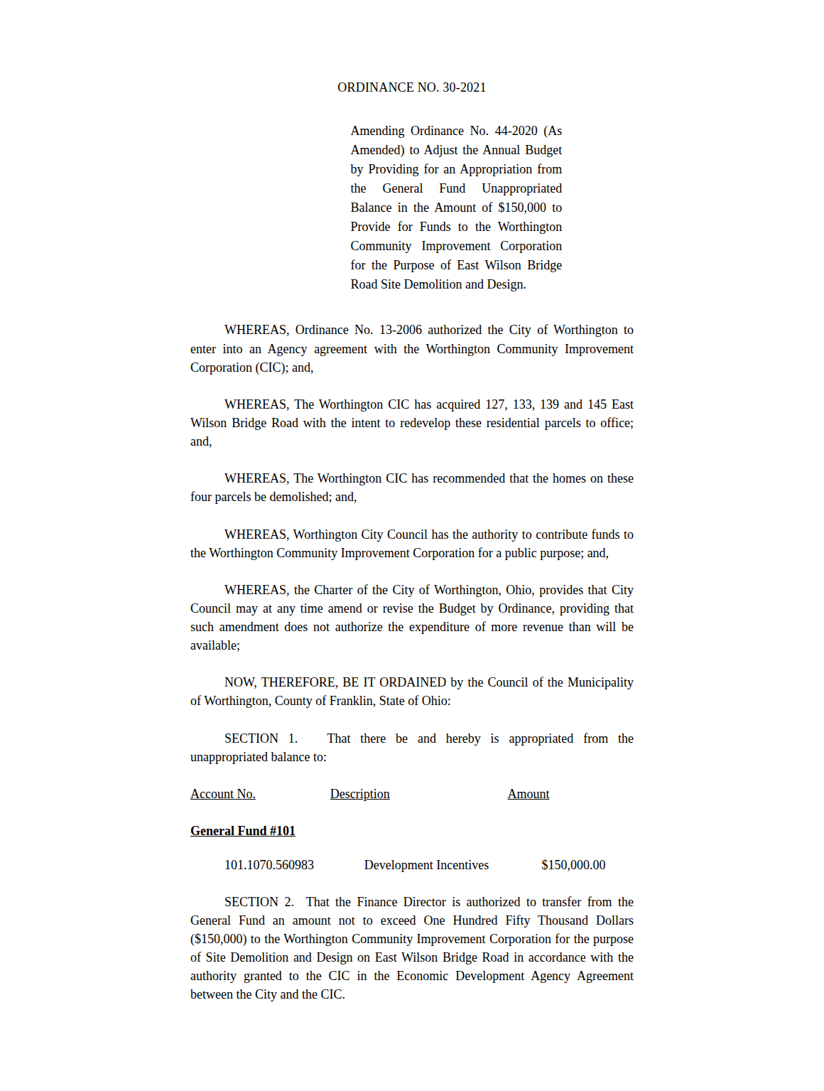ORDINANCE NO. 30-2021
Amending Ordinance No. 44-2020 (As Amended) to Adjust the Annual Budget by Providing for an Appropriation from the General Fund Unappropriated Balance in the Amount of $150,000 to Provide for Funds to the Worthington Community Improvement Corporation for the Purpose of East Wilson Bridge Road Site Demolition and Design.
WHEREAS, Ordinance No. 13-2006 authorized the City of Worthington to enter into an Agency agreement with the Worthington Community Improvement Corporation (CIC); and,
WHEREAS, The Worthington CIC has acquired 127, 133, 139 and 145 East Wilson Bridge Road with the intent to redevelop these residential parcels to office; and,
WHEREAS, The Worthington CIC has recommended that the homes on these four parcels be demolished; and,
WHEREAS, Worthington City Council has the authority to contribute funds to the Worthington Community Improvement Corporation for a public purpose; and,
WHEREAS, the Charter of the City of Worthington, Ohio, provides that City Council may at any time amend or revise the Budget by Ordinance, providing that such amendment does not authorize the expenditure of more revenue than will be available;
NOW, THEREFORE, BE IT ORDAINED by the Council of the Municipality of Worthington, County of Franklin, State of Ohio:
SECTION 1. That there be and hereby is appropriated from the unappropriated balance to:
| Account No. | Description | Amount |
| --- | --- | --- |
General Fund #101
101.1070.560983 Development Incentives$150,000.00
SECTION 2. That the Finance Director is authorized to transfer from the General Fund an amount not to exceed One Hundred Fifty Thousand Dollars ($150,000) to the Worthington Community Improvement Corporation for the purpose of Site Demolition and Design on East Wilson Bridge Road in accordance with the authority granted to the CIC in the Economic Development Agency Agreement between the City and the CIC.